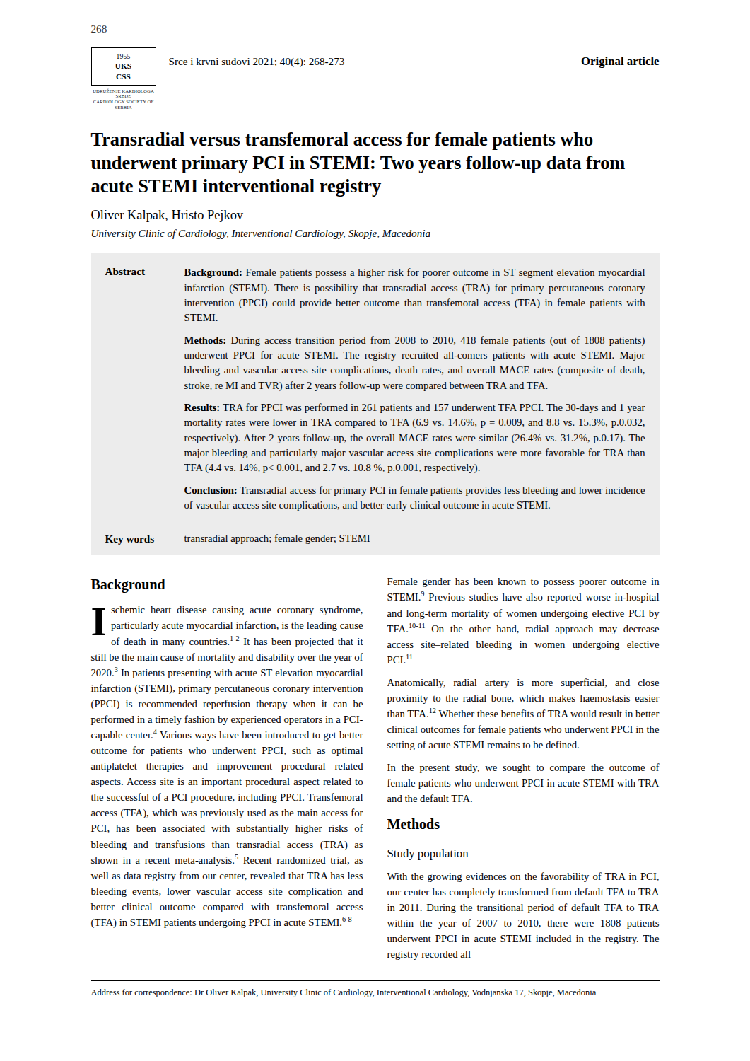268
1955
UKS
CSS
UDRUŽENJE KARDIOLOGA SRBIJE
CARDIOLOGY SOCIETY OF SERBIA
Srce i krvni sudovi 2021; 40(4): 268-273
Original article
Transradial versus transfemoral access for female patients who underwent primary PCI in STEMI: Two years follow-up data from acute STEMI interventional registry
Oliver Kalpak, Hristo Pejkov
University Clinic of Cardiology, Interventional Cardiology, Skopje, Macedonia
Abstract
Background: Female patients possess a higher risk for poorer outcome in ST segment elevation myocardial infarction (STEMI). There is possibility that transradial access (TRA) for primary percutaneous coronary intervention (PPCI) could provide better outcome than transfemoral access (TFA) in female patients with STEMI.
Methods: During access transition period from 2008 to 2010, 418 female patients (out of 1808 patients) underwent PPCI for acute STEMI. The registry recruited all-comers patients with acute STEMI. Major bleeding and vascular access site complications, death rates, and overall MACE rates (composite of death, stroke, re MI and TVR) after 2 years follow-up were compared between TRA and TFA.
Results: TRA for PPCI was performed in 261 patients and 157 underwent TFA PPCI. The 30-days and 1 year mortality rates were lower in TRA compared to TFA (6.9 vs. 14.6%, p = 0.009, and 8.8 vs. 15.3%, p.0.032, respectively). After 2 years follow-up, the overall MACE rates were similar (26.4% vs. 31.2%, p.0.17). The major bleeding and particularly major vascular access site complications were more favorable for TRA than TFA (4.4 vs. 14%, p< 0.001, and 2.7 vs. 10.8 %, p.0.001, respectively).
Conclusion: Transradial access for primary PCI in female patients provides less bleeding and lower incidence of vascular access site complications, and better early clinical outcome in acute STEMI.
Key words
transradial approach; female gender; STEMI
Background
Ischemic heart disease causing acute coronary syndrome, particularly acute myocardial infarction, is the leading cause of death in many countries.1-2 It has been projected that it still be the main cause of mortality and disability over the year of 2020.3 In patients presenting with acute ST elevation myocardial infarction (STEMI), primary percutaneous coronary intervention (PPCI) is recommended reperfusion therapy when it can be performed in a timely fashion by experienced operators in a PCI-capable center.4 Various ways have been introduced to get better outcome for patients who underwent PPCI, such as optimal antiplatelet therapies and improvement procedural related aspects. Access site is an important procedural aspect related to the successful of a PCI procedure, including PPCI. Transfemoral access (TFA), which was previously used as the main access for PCI, has been associated with substantially higher risks of bleeding and transfusions than transradial access (TRA) as shown in a recent meta-analysis.5 Recent randomized trial, as well as data registry from our center, revealed that TRA has less bleeding events, lower vascular access site complication and better clinical outcome compared with transfemoral access (TFA) in STEMI patients undergoing PPCI in acute STEMI.6-8
Female gender has been known to possess poorer outcome in STEMI.9 Previous studies have also reported worse in-hospital and long-term mortality of women undergoing elective PCI by TFA.10-11 On the other hand, radial approach may decrease access site–related bleeding in women undergoing elective PCI.11
Anatomically, radial artery is more superficial, and close proximity to the radial bone, which makes haemostasis easier than TFA.12 Whether these benefits of TRA would result in better clinical outcomes for female patients who underwent PPCI in the setting of acute STEMI remains to be defined.
In the present study, we sought to compare the outcome of female patients who underwent PPCI in acute STEMI with TRA and the default TFA.
Methods
Study population
With the growing evidences on the favorability of TRA in PCI, our center has completely transformed from default TFA to TRA in 2011. During the transitional period of default TFA to TRA within the year of 2007 to 2010, there were 1808 patients underwent PPCI in acute STEMI included in the registry. The registry recorded all
Address for correspondence: Dr Oliver Kalpak, University Clinic of Cardiology, Interventional Cardiology, Vodnjanska 17, Skopje, Macedonia